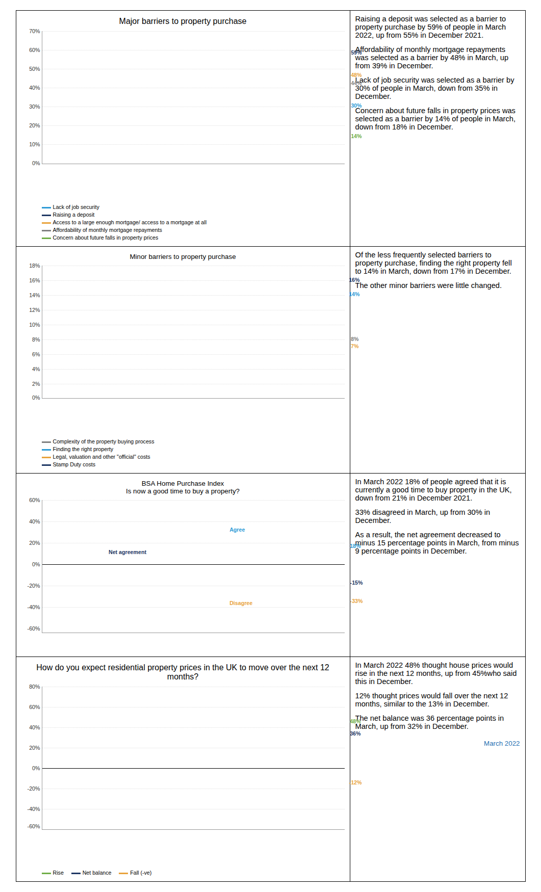| Major barriers to property purchase 70% 60% 50% 40% 30% 20% 10% 0% 59% 48% 44% 30% 14% Mar-17 Jun-17 Sep-17 Dec-17 Mar-18 Jun-18 Sep-18 Dec-18 Mar-19 Jun-19 Sep-19 Dec-19 Mar-20 Jun-20 Sep-20 Dec-20 Mar-21 Jun-21 Sep-21 Dec-21 Mar-22 Lack of job security Raising a deposit Access to a large enough mortgage/ access to a mortgage at all Affordability of monthly mortgage repayments Concern about future falls in property prices | Raising a deposit was selected as a barrier to property purchase by 59% of people in March 2022, up from 55% in December 2021. Affordability of monthly mortgage repayments was selected as a barrier by 48% in March, up from 39% in December. Lack of job security was selected as a barrier by 30% of people in March, down from 35% in December. Concern about future falls in property prices was selected as a barrier by 14% of people in March, down from 18% in December. |
| Minor barriers to property purchase 18% 16% 14% 12% 10% 8% 6% 4% 2% 0% 16% 14% 8% 7% Mar-14 Jun-14 Sep-14 Dec-14 Mar-15 Jun-15 Sep-15 Dec-15 Mar-16 Jun-16 Sep-16 Dec-16 Mar-17 Jun-17 Sep-17 Dec-17 Mar-18 Jun-18 Sep-18 Dec-18 Mar-19 Jun-19 Sep-19 Dec-19 Mar-20 Jun-20 Sep-20 Dec-20 Mar-21 Jun-21 Sep-21 Dec-21 Mar-22 Complexity of the property buying process Finding the right property Legal, valuation and other "official" costs Stamp Duty costs | Of the less frequently selected barriers to property purchase, finding the right property fell to 14% in March, down from 17% in December. The other minor barriers were little changed. |
| BSA Home Purchase Index Is now a good time to buy a property? 60% 40% 20% 0% -20% -40% -60% Agree Net agreement Disagree 18% -15% -33% Jun-08 Dec-08 Jun-09 Dec-09 Jun-10 Dec-10 Jun-11 Dec-11 Jun-12 Dec-12 Jun-13 Dec-13 Jun-14 Dec-14 Jun-15 Dec-15 Jun-16 Dec-16 Jun-17 Dec-17 Jun-18 Dec-18 Jun-19 Dec-19 Jun-20 Dec-20 Jun-21 Dec-21 | In March 2022 18% of people agreed that it is currently a good time to buy property in the UK, down from 21% in December 2021. 33% disagreed in March, up from 30% in December. As a result, the net agreement decreased to minus 15 percentage points in March, from minus 9 percentage points in December. |
| How do you expect residential property prices in the UK to move over the next 12 months? 80% 60% 40% 20% 0% -20% -40% -60% 48% 36% -12% Sep-15 Dec-15 Mar-16 Jun-16 Sep-16 Dec-16 Mar-17 Jun-17 Sep-17 Dec-17 Mar-18 Jun-18 Sep-18 Dec-18 Mar-19 Jun-19 Sep-19 Dec-19 Mar-20 Jun-20 Sep-20 Dec-20 Mar-21 Jun-21 Sep-21 Dec-21 Mar-22 Rise Net balance Fall (-ve) | In March 2022 48% thought house prices would rise in the next 12 months, up from 45%who said this in December. 12% thought prices would fall over the next 12 months, similar to the 13% in December. The net balance was 36 percentage points in March, up from 32% in December. March 2022 |